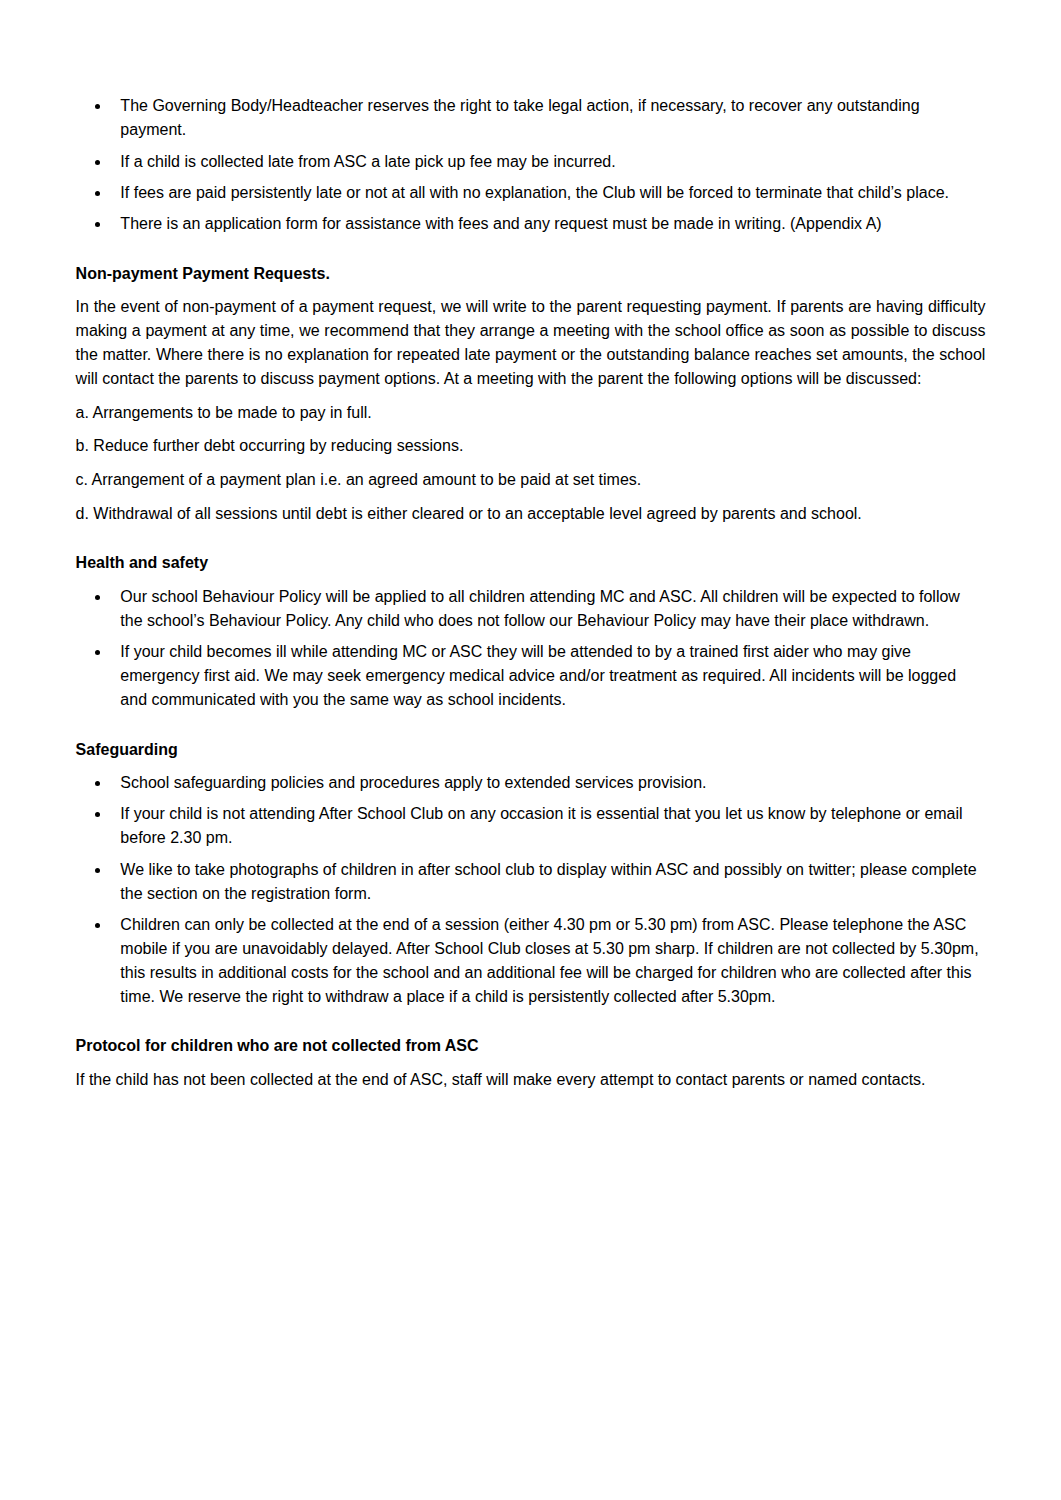The Governing Body/Headteacher reserves the right to take legal action, if necessary, to recover any outstanding payment.
If a child is collected late from ASC a late pick up fee may be incurred.
If fees are paid persistently late or not at all with no explanation, the Club will be forced to terminate that child’s place.
There is an application form for assistance with fees and any request must be made in writing. (Appendix A)
Non-payment Payment Requests.
In the event of non-payment of a payment request, we will write to the parent requesting payment. If parents are having difficulty making a payment at any time, we recommend that they arrange a meeting with the school office as soon as possible to discuss the matter. Where there is no explanation for repeated late payment or the outstanding balance reaches set amounts, the school will contact the parents to discuss payment options. At a meeting with the parent the following options will be discussed:
a. Arrangements to be made to pay in full.
b. Reduce further debt occurring by reducing sessions.
c. Arrangement of a payment plan i.e. an agreed amount to be paid at set times.
d. Withdrawal of all sessions until debt is either cleared or to an acceptable level agreed by parents and school.
Health and safety
Our school Behaviour Policy will be applied to all children attending MC and ASC. All children will be expected to follow the school’s Behaviour Policy. Any child who does not follow our Behaviour Policy may have their place withdrawn.
If your child becomes ill while attending MC or ASC they will be attended to by a trained first aider who may give emergency first aid. We may seek emergency medical advice and/or treatment as required. All incidents will be logged and communicated with you the same way as school incidents.
Safeguarding
School safeguarding policies and procedures apply to extended services provision.
If your child is not attending After School Club on any occasion it is essential that you let us know by telephone or email before 2.30 pm.
We like to take photographs of children in after school club to display within ASC and possibly on twitter; please complete the section on the registration form.
Children can only be collected at the end of a session (either 4.30 pm or 5.30 pm) from ASC. Please telephone the ASC mobile if you are unavoidably delayed. After School Club closes at 5.30 pm sharp. If children are not collected by 5.30pm, this results in additional costs for the school and an additional fee will be charged for children who are collected after this time. We reserve the right to withdraw a place if a child is persistently collected after 5.30pm.
Protocol for children who are not collected from ASC
If the child has not been collected at the end of ASC, staff will make every attempt to contact parents or named contacts.